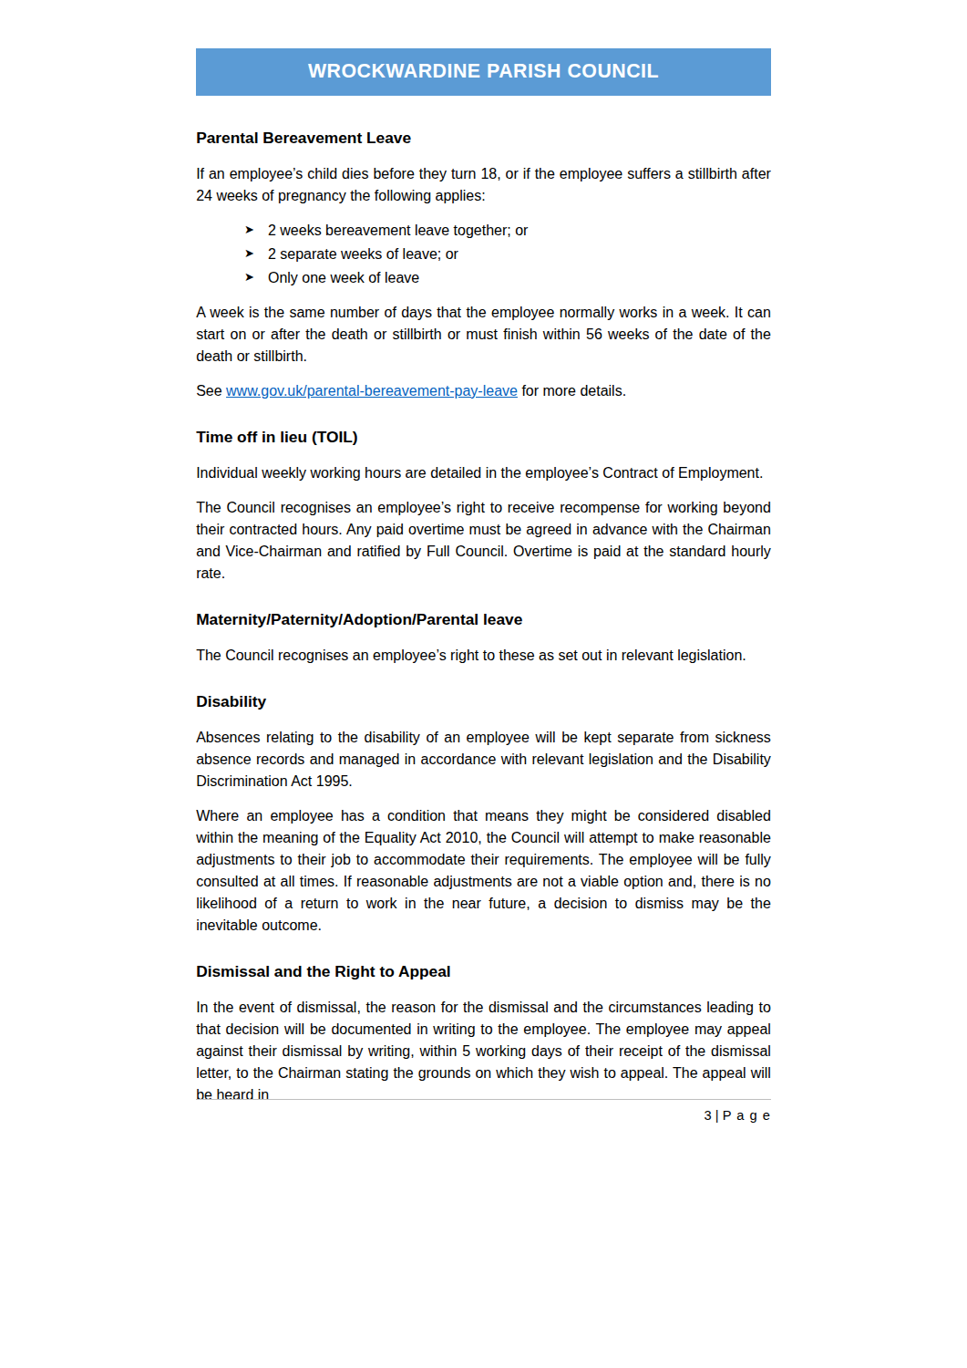WROCKWARDINE PARISH COUNCIL
Parental Bereavement Leave
If an employee’s child dies before they turn 18, or if the employee suffers a stillbirth after 24 weeks of pregnancy the following applies:
2 weeks bereavement leave together; or
2 separate weeks of leave; or
Only one week of leave
A week is the same number of days that the employee normally works in a week. It can start on or after the death or stillbirth or must finish within 56 weeks of the date of the death or stillbirth.
See www.gov.uk/parental-bereavement-pay-leave for more details.
Time off in lieu (TOIL)
Individual weekly working hours are detailed in the employee’s Contract of Employment.
The Council recognises an employee’s right to receive recompense for working beyond their contracted hours. Any paid overtime must be agreed in advance with the Chairman and Vice-Chairman and ratified by Full Council. Overtime is paid at the standard hourly rate.
Maternity/Paternity/Adoption/Parental leave
The Council recognises an employee’s right to these as set out in relevant legislation.
Disability
Absences relating to the disability of an employee will be kept separate from sickness absence records and managed in accordance with relevant legislation and the Disability Discrimination Act 1995.
Where an employee has a condition that means they might be considered disabled within the meaning of the Equality Act 2010, the Council will attempt to make reasonable adjustments to their job to accommodate their requirements. The employee will be fully consulted at all times. If reasonable adjustments are not a viable option and, there is no likelihood of a return to work in the near future, a decision to dismiss may be the inevitable outcome.
Dismissal and the Right to Appeal
In the event of dismissal, the reason for the dismissal and the circumstances leading to that decision will be documented in writing to the employee. The employee may appeal against their dismissal by writing, within 5 working days of their receipt of the dismissal letter, to the Chairman stating the grounds on which they wish to appeal. The appeal will be heard in
3 | P a g e